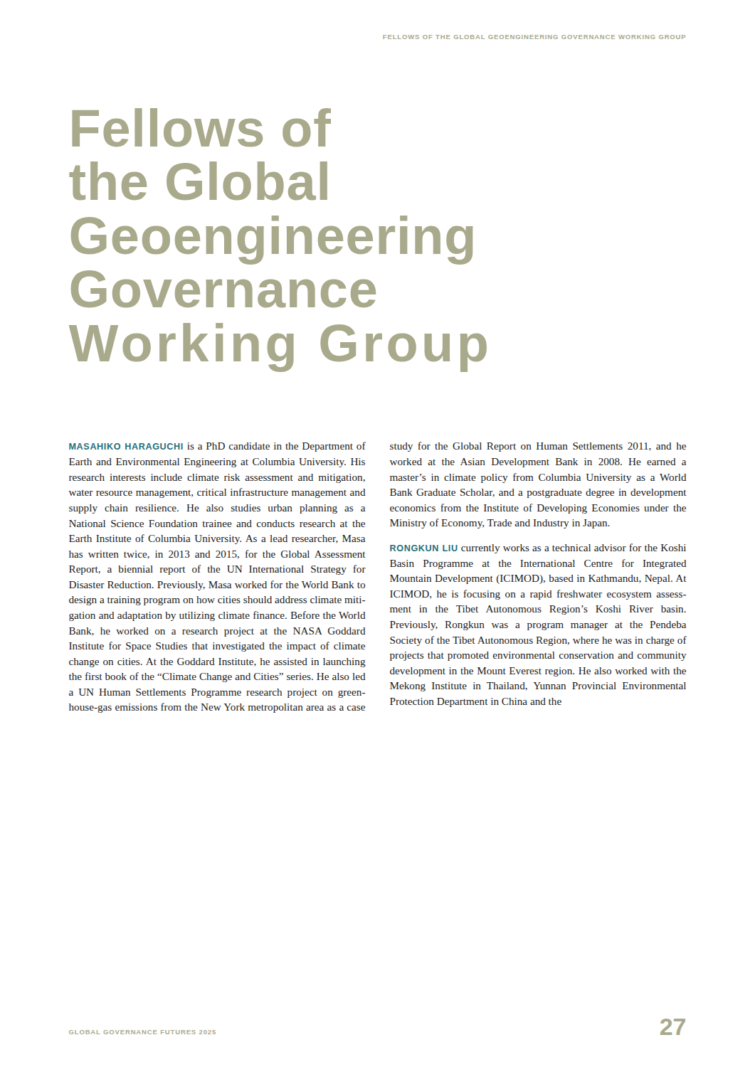Fellows of the Global Geoengineering Governance Working Group
Fellows of
the Global
Geoengineering
Governance
Working Group
Masahiko Haraguchi is a PhD candidate in the Department of Earth and Environmental Engineering at Columbia University. His research interests include climate risk assessment and mitigation, water resource management, critical infrastructure management and supply chain resilience. He also studies urban planning as a National Science Foundation trainee and conducts research at the Earth Institute of Columbia University. As a lead researcher, Masa has written twice, in 2013 and 2015, for the Global Assessment Report, a biennial report of the UN International Strategy for Disaster Reduction. Previously, Masa worked for the World Bank to design a training program on how cities should address climate mitigation and adaptation by utilizing climate finance. Before the World Bank, he worked on a research project at the NASA Goddard Institute for Space Studies that investigated the impact of climate change on cities. At the Goddard Institute, he assisted in launching the first book of the “Climate Change and Cities” series. He also led a UN Human Settlements Programme research project on greenhouse-gas emissions from the New York metropolitan area as a case study for the Global Report on Human Settlements 2011, and he worked at the Asian Development Bank in 2008. He earned a master’s in climate policy from Columbia University as a World Bank Graduate Scholar, and a postgraduate degree in development economics from the Institute of Developing Economies under the Ministry of Economy, Trade and Industry in Japan.
Rongkun Liu currently works as a technical advisor for the Koshi Basin Programme at the International Centre for Integrated Mountain Development (ICIMOD), based in Kathmandu, Nepal. At ICIMOD, he is focusing on a rapid freshwater ecosystem assessment in the Tibet Autonomous Region’s Koshi River basin. Previously, Rongkun was a program manager at the Pendeba Society of the Tibet Autonomous Region, where he was in charge of projects that promoted environmental conservation and community development in the Mount Everest region. He also worked with the Mekong Institute in Thailand, Yunnan Provincial Environmental Protection Department in China and the
Global Governance Futures 2025
27